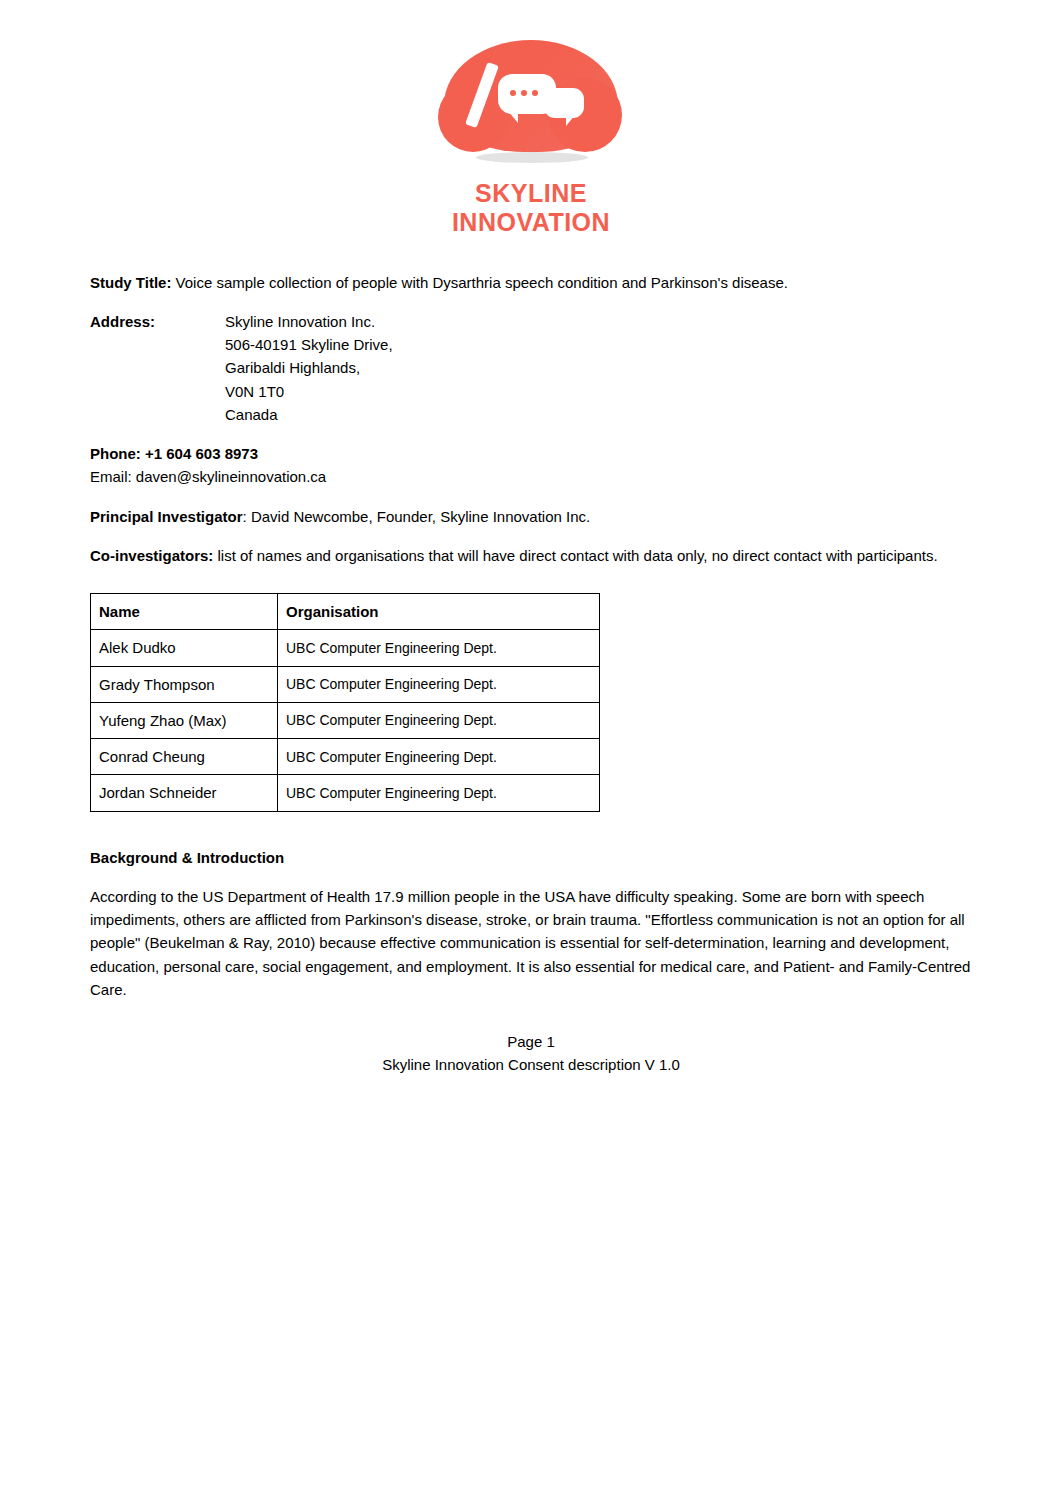SKYLINE
INNOVATION
Study Title: Voice sample collection of people with Dysarthria speech condition and Parkinson's disease.
Address:
Skyline Innovation Inc.
506-40191 Skyline Drive,
Garibaldi Highlands,
V0N 1T0
Canada
Phone: +1 604 603 8973
Email: daven@skylineinnovation.ca
Principal Investigator: David Newcombe, Founder, Skyline Innovation Inc.
Co-investigators: list of names and organisations that will have direct contact with data only, no direct contact with participants.
| Name | Organisation |
| --- | --- |
| Alek Dudko | UBC Computer Engineering Dept. |
| Grady Thompson | UBC Computer Engineering Dept. |
| Yufeng Zhao (Max) | UBC Computer Engineering Dept. |
| Conrad Cheung | UBC Computer Engineering Dept. |
| Jordan Schneider | UBC Computer Engineering Dept. |
Background & Introduction
According to the US Department of Health 17.9 million people in the USA have difficulty speaking. Some are born with speech impediments, others are afflicted from Parkinson's disease, stroke, or brain trauma. "Effortless communication is not an option for all people" (Beukelman & Ray, 2010) because effective communication is essential for self-determination, learning and development, education, personal care, social engagement, and employment. It is also essential for medical care, and Patient- and Family-Centred Care.
Page 1
Skyline Innovation Consent description V 1.0